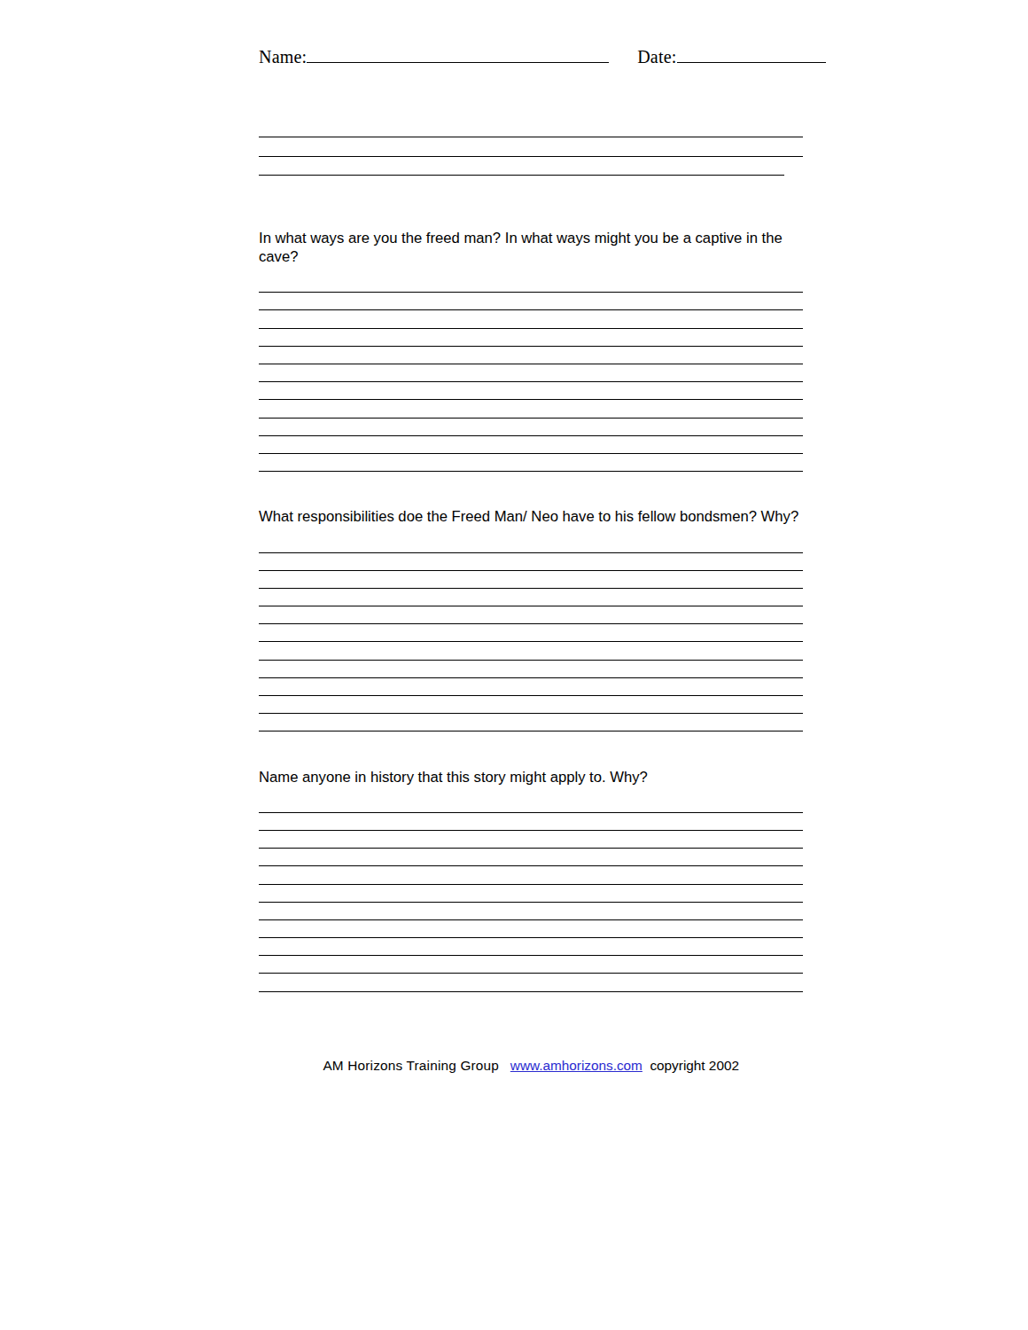Name: Date:
In what ways are you the freed man? In what ways might you be a captive in the cave?
What responsibilities doe the Freed Man/ Neo have to his fellow bondsmen? Why?
Name anyone in history that this story might apply to. Why?
AM Horizons Training Group www.amhorizons.com copyright 2002